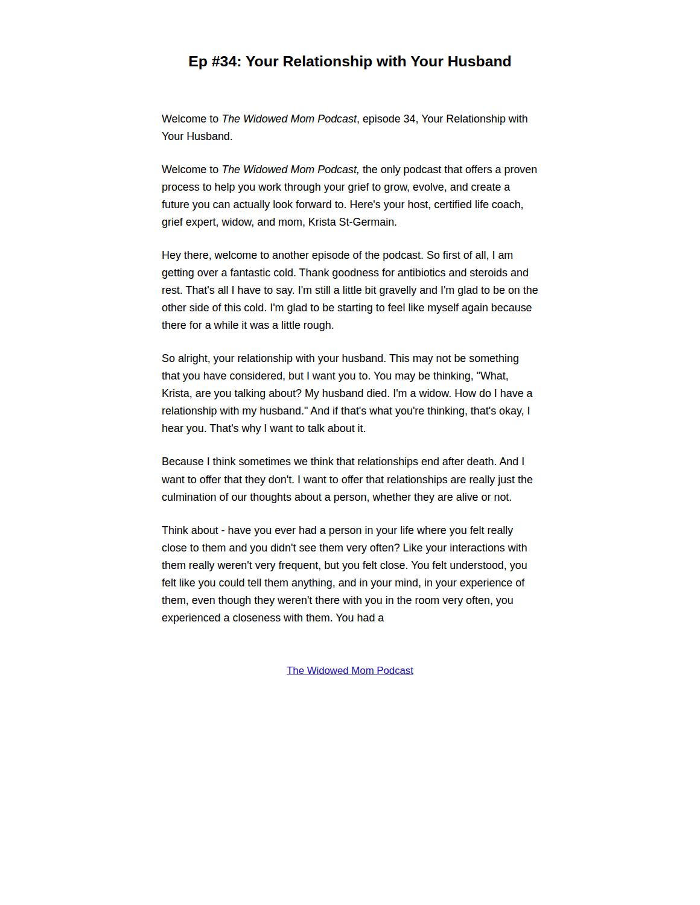Ep #34: Your Relationship with Your Husband
Welcome to The Widowed Mom Podcast, episode 34, Your Relationship with Your Husband.
Welcome to The Widowed Mom Podcast, the only podcast that offers a proven process to help you work through your grief to grow, evolve, and create a future you can actually look forward to. Here's your host, certified life coach, grief expert, widow, and mom, Krista St-Germain.
Hey there, welcome to another episode of the podcast. So first of all, I am getting over a fantastic cold. Thank goodness for antibiotics and steroids and rest. That's all I have to say. I'm still a little bit gravelly and I'm glad to be on the other side of this cold. I'm glad to be starting to feel like myself again because there for a while it was a little rough.
So alright, your relationship with your husband. This may not be something that you have considered, but I want you to. You may be thinking, "What, Krista, are you talking about? My husband died. I'm a widow. How do I have a relationship with my husband." And if that's what you're thinking, that's okay, I hear you. That's why I want to talk about it.
Because I think sometimes we think that relationships end after death. And I want to offer that they don't. I want to offer that relationships are really just the culmination of our thoughts about a person, whether they are alive or not.
Think about - have you ever had a person in your life where you felt really close to them and you didn't see them very often? Like your interactions with them really weren't very frequent, but you felt close. You felt understood, you felt like you could tell them anything, and in your mind, in your experience of them, even though they weren't there with you in the room very often, you experienced a closeness with them. You had a
The Widowed Mom Podcast